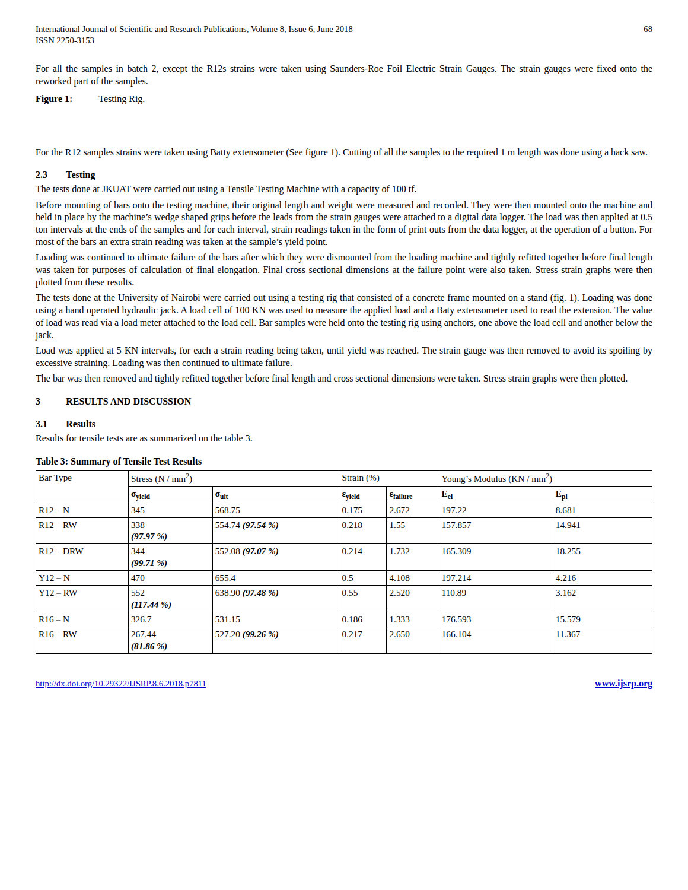International Journal of Scientific and Research Publications, Volume 8, Issue 6, June 2018
ISSN 2250-3153
68
For all the samples in batch 2, except the R12s strains were taken using Saunders-Roe Foil Electric Strain Gauges. The strain gauges were fixed onto the reworked part of the samples.
Figure 1: Testing Rig.
For the R12 samples strains were taken using Batty extensometer (See figure 1). Cutting of all the samples to the required 1 m length was done using a hack saw.
2.3 Testing
The tests done at JKUAT were carried out using a Tensile Testing Machine with a capacity of 100 tf.
Before mounting of bars onto the testing machine, their original length and weight were measured and recorded. They were then mounted onto the machine and held in place by the machine’s wedge shaped grips before the leads from the strain gauges were attached to a digital data logger. The load was then applied at 0.5 ton intervals at the ends of the samples and for each interval, strain readings taken in the form of print outs from the data logger, at the operation of a button. For most of the bars an extra strain reading was taken at the sample’s yield point.
Loading was continued to ultimate failure of the bars after which they were dismounted from the loading machine and tightly refitted together before final length was taken for purposes of calculation of final elongation. Final cross sectional dimensions at the failure point were also taken. Stress strain graphs were then plotted from these results.
The tests done at the University of Nairobi were carried out using a testing rig that consisted of a concrete frame mounted on a stand (fig. 1). Loading was done using a hand operated hydraulic jack. A load cell of 100 KN was used to measure the applied load and a Baty extensometer used to read the extension. The value of load was read via a load meter attached to the load cell. Bar samples were held onto the testing rig using anchors, one above the load cell and another below the jack.
Load was applied at 5 KN intervals, for each a strain reading being taken, until yield was reached. The strain gauge was then removed to avoid its spoiling by excessive straining. Loading was then continued to ultimate failure.
The bar was then removed and tightly refitted together before final length and cross sectional dimensions were taken. Stress strain graphs were then plotted.
3 RESULTS AND DISCUSSION
3.1 Results
Results for tensile tests are as summarized on the table 3.
Table 3: Summary of Tensile Test Results
| Bar Type | Stress (N / mm 2 ) | Strain (%) | Young’s Modulus (KN / mm 2 ) |
| σ yield | σ ult | ε yield | ε failure | E el | E pl |
| R12 – N | 345 | 568.75 | 0.175 | 2.672 | 197.22 | 8.681 |
| R12 – RW | 338 (97.97 %) | 554.74 (97.54 %) | 0.218 | 1.55 | 157.857 | 14.941 |
| R12 – DRW | 344 (99.71 %) | 552.08 (97.07 %) | 0.214 | 1.732 | 165.309 | 18.255 |
| Y12 – N | 470 | 655.4 | 0.5 | 4.108 | 197.214 | 4.216 |
| Y12 – RW | 552 (117.44 %) | 638.90 (97.48 %) | 0.55 | 2.520 | 110.89 | 3.162 |
| R16 – N | 326.7 | 531.15 | 0.186 | 1.333 | 176.593 | 15.579 |
| R16 – RW | 267.44 (81.86 %) | 527.20 (99.26 %) | 0.217 | 2.650 | 166.104 | 11.367 |
http://dx.doi.org/10.29322/IJSRP.8.6.2018.p7811
www.ijsrp.org